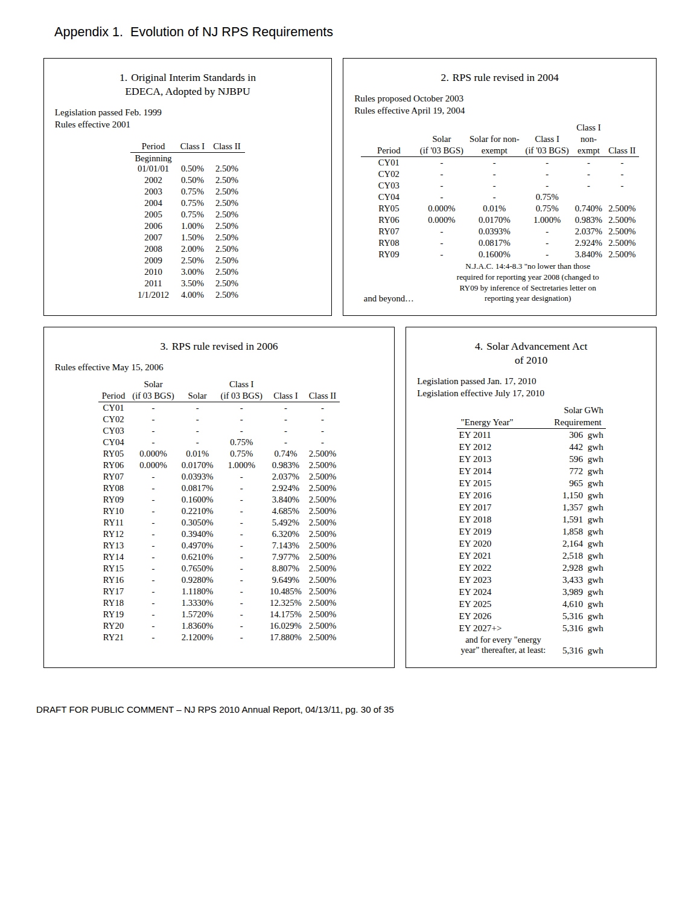Appendix 1. Evolution of NJ RPS Requirements
1. Original Interim Standards in
EDECA, Adopted by NJBPU
Legislation passed Feb. 1999
Rules effective 2001
| Period | Class I | Class II |
| --- | --- | --- |
| Beginning 01/01/01 | 0.50% | 2.50% |
| 2002 | 0.50% | 2.50% |
| 2003 | 0.75% | 2.50% |
| 2004 | 0.75% | 2.50% |
| 2005 | 0.75% | 2.50% |
| 2006 | 1.00% | 2.50% |
| 2007 | 1.50% | 2.50% |
| 2008 | 2.00% | 2.50% |
| 2009 | 2.50% | 2.50% |
| 2010 | 3.00% | 2.50% |
| 2011 | 3.50% | 2.50% |
| 1/1/2012 | 4.00% | 2.50% |
2. RPS rule revised in 2004
Rules proposed October 2003
Rules effective April 19, 2004
| | | | | Class I | |
| | Solar | Solar for non- | Class I | non- | |
| Period | (if '03 BGS) | exempt | (if '03 BGS) | exmpt | Class II |
| CY01 | - | - | - | - | - |
| CY02 | - | - | - | - | - |
| CY03 | - | - | - | - | - |
| CY04 | - | - | 0.75% | | |
| RY05 | 0.000% | 0.01% | 0.75% | 0.740% | 2.500% |
| RY06 | 0.000% | 0.0170% | 1.000% | 0.983% | 2.500% |
| RY07 | - | 0.0393% | - | 2.037% | 2.500% |
| RY08 | - | 0.0817% | - | 2.924% | 2.500% |
| RY09 | - | 0.1600% | - | 3.840% | 2.500% |
| and beyond… | N.J.A.C. 14:4-8.3 "no lower than those required for reporting year 2008 (changed to RY09 by inference of Sectretaries letter on reporting year designation) |
3. RPS rule revised in 2006
Rules effective May 15, 2006
| | Solar | | Class I | | |
| Period | (if 03 BGS) | Solar | (if 03 BGS) | Class I | Class II |
| CY01 | - | - | - | - | - |
| CY02 | - | - | - | - | - |
| CY03 | - | - | - | - | - |
| CY04 | - | - | 0.75% | - | - |
| RY05 | 0.000% | 0.01% | 0.75% | 0.74% | 2.500% |
| RY06 | 0.000% | 0.0170% | 1.000% | 0.983% | 2.500% |
| RY07 | - | 0.0393% | - | 2.037% | 2.500% |
| RY08 | - | 0.0817% | - | 2.924% | 2.500% |
| RY09 | - | 0.1600% | - | 3.840% | 2.500% |
| RY10 | - | 0.2210% | - | 4.685% | 2.500% |
| RY11 | - | 0.3050% | - | 5.492% | 2.500% |
| RY12 | - | 0.3940% | - | 6.320% | 2.500% |
| RY13 | - | 0.4970% | - | 7.143% | 2.500% |
| RY14 | - | 0.6210% | - | 7.977% | 2.500% |
| RY15 | - | 0.7650% | - | 8.807% | 2.500% |
| RY16 | - | 0.9280% | - | 9.649% | 2.500% |
| RY17 | - | 1.1180% | - | 10.485% | 2.500% |
| RY18 | - | 1.3330% | - | 12.325% | 2.500% |
| RY19 | - | 1.5720% | - | 14.175% | 2.500% |
| RY20 | - | 1.8360% | - | 16.029% | 2.500% |
| RY21 | - | 2.1200% | - | 17.880% | 2.500% |
4. Solar Advancement Act
of 2010
Legislation passed Jan. 17, 2010
Legislation effective July 17, 2010
| | Solar GWh |
| "Energy Year" | Requirement |
| EY 2011 | 306 gwh |
| EY 2012 | 442 gwh |
| EY 2013 | 596 gwh |
| EY 2014 | 772 gwh |
| EY 2015 | 965 gwh |
| EY 2016 | 1,150 gwh |
| EY 2017 | 1,357 gwh |
| EY 2018 | 1,591 gwh |
| EY 2019 | 1,858 gwh |
| EY 2020 | 2,164 gwh |
| EY 2021 | 2,518 gwh |
| EY 2022 | 2,928 gwh |
| EY 2023 | 3,433 gwh |
| EY 2024 | 3,989 gwh |
| EY 2025 | 4,610 gwh |
| EY 2026 | 5,316 gwh |
| EY 2027+> | 5,316 gwh |
| and for every "energy year" thereafter, at least: | 5,316 gwh |
DRAFT FOR PUBLIC COMMENT – NJ RPS 2010 Annual Report, 04/13/11, pg. 30 of 35